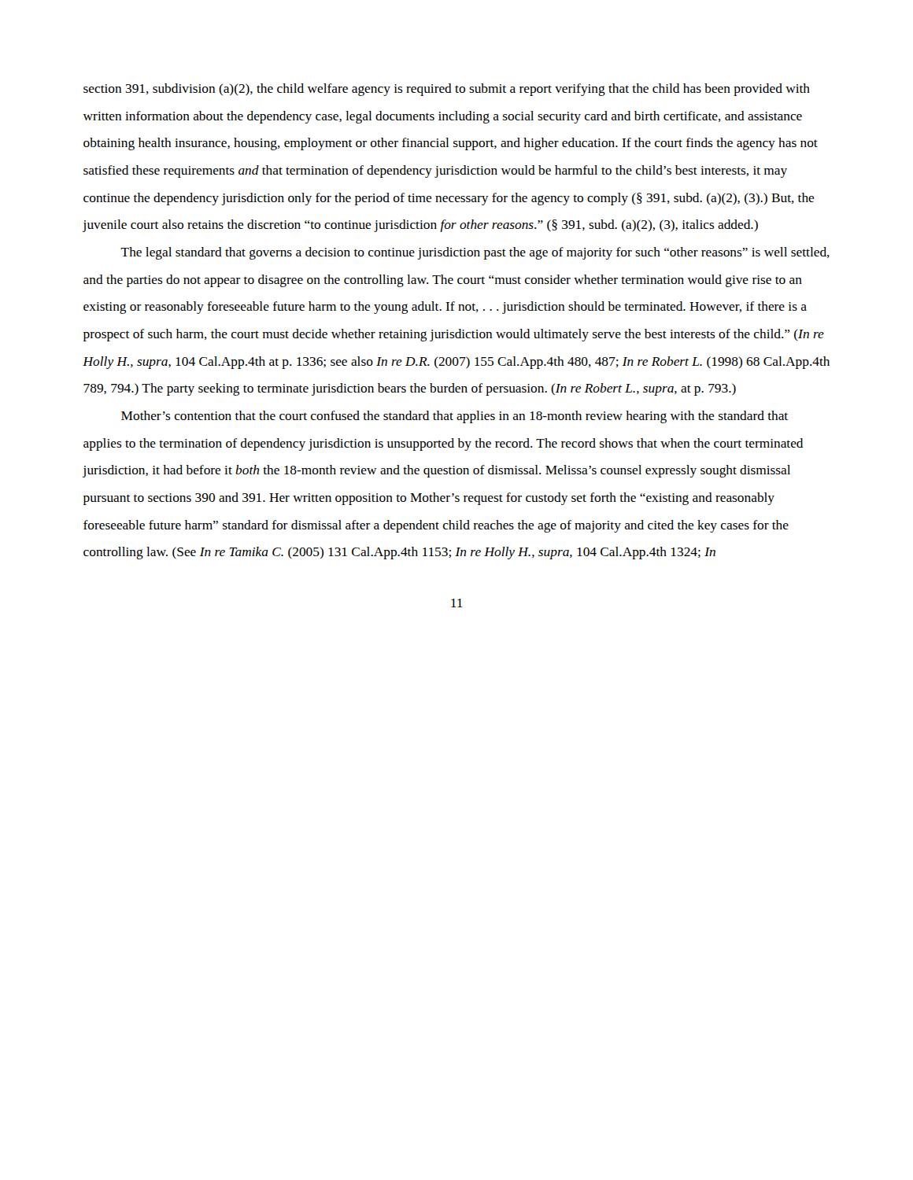section 391, subdivision (a)(2), the child welfare agency is required to submit a report verifying that the child has been provided with written information about the dependency case, legal documents including a social security card and birth certificate, and assistance obtaining health insurance, housing, employment or other financial support, and higher education. If the court finds the agency has not satisfied these requirements and that termination of dependency jurisdiction would be harmful to the child’s best interests, it may continue the dependency jurisdiction only for the period of time necessary for the agency to comply (§ 391, subd. (a)(2), (3).) But, the juvenile court also retains the discretion “to continue jurisdiction for other reasons.” (§ 391, subd. (a)(2), (3), italics added.)
The legal standard that governs a decision to continue jurisdiction past the age of majority for such “other reasons” is well settled, and the parties do not appear to disagree on the controlling law. The court “must consider whether termination would give rise to an existing or reasonably foreseeable future harm to the young adult. If not, . . . jurisdiction should be terminated. However, if there is a prospect of such harm, the court must decide whether retaining jurisdiction would ultimately serve the best interests of the child.” (In re Holly H., supra, 104 Cal.App.4th at p. 1336; see also In re D.R. (2007) 155 Cal.App.4th 480, 487; In re Robert L. (1998) 68 Cal.App.4th 789, 794.) The party seeking to terminate jurisdiction bears the burden of persuasion. (In re Robert L., supra, at p. 793.)
Mother’s contention that the court confused the standard that applies in an 18-month review hearing with the standard that applies to the termination of dependency jurisdiction is unsupported by the record. The record shows that when the court terminated jurisdiction, it had before it both the 18-month review and the question of dismissal. Melissa’s counsel expressly sought dismissal pursuant to sections 390 and 391. Her written opposition to Mother’s request for custody set forth the “existing and reasonably foreseeable future harm” standard for dismissal after a dependent child reaches the age of majority and cited the key cases for the controlling law. (See In re Tamika C. (2005) 131 Cal.App.4th 1153; In re Holly H., supra, 104 Cal.App.4th 1324; In
11